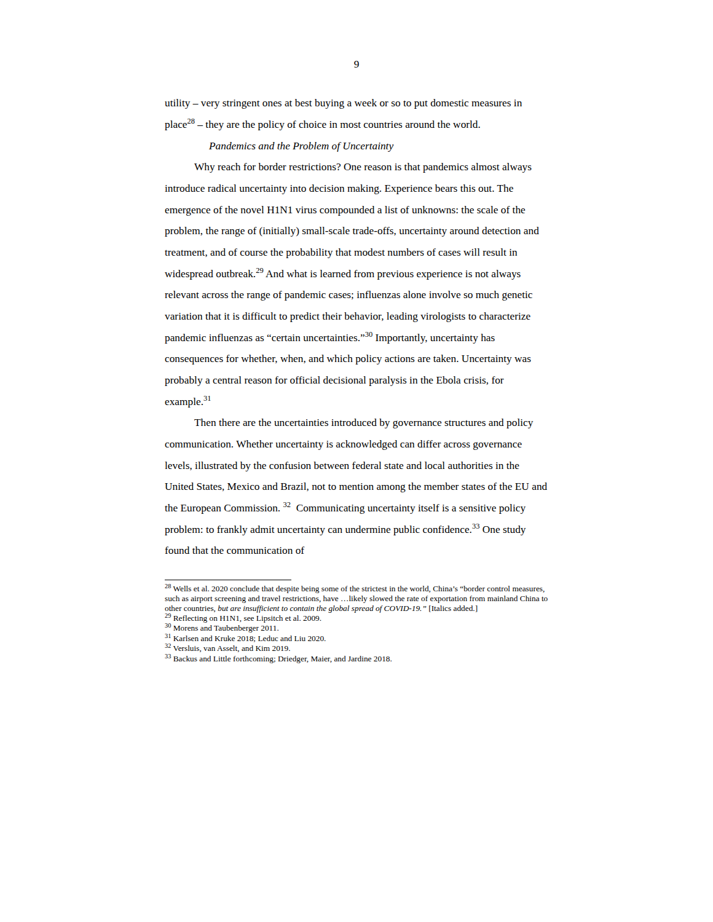9
utility – very stringent ones at best buying a week or so to put domestic measures in place28 – they are the policy of choice in most countries around the world.
Pandemics and the Problem of Uncertainty
Why reach for border restrictions? One reason is that pandemics almost always introduce radical uncertainty into decision making. Experience bears this out. The emergence of the novel H1N1 virus compounded a list of unknowns: the scale of the problem, the range of (initially) small-scale trade-offs, uncertainty around detection and treatment, and of course the probability that modest numbers of cases will result in widespread outbreak.29 And what is learned from previous experience is not always relevant across the range of pandemic cases; influenzas alone involve so much genetic variation that it is difficult to predict their behavior, leading virologists to characterize pandemic influenzas as “certain uncertainties.”30 Importantly, uncertainty has consequences for whether, when, and which policy actions are taken. Uncertainty was probably a central reason for official decisional paralysis in the Ebola crisis, for example.31
Then there are the uncertainties introduced by governance structures and policy communication. Whether uncertainty is acknowledged can differ across governance levels, illustrated by the confusion between federal state and local authorities in the United States, Mexico and Brazil, not to mention among the member states of the EU and the European Commission. 32 Communicating uncertainty itself is a sensitive policy problem: to frankly admit uncertainty can undermine public confidence.33 One study found that the communication of
28 Wells et al. 2020 conclude that despite being some of the strictest in the world, China’s “border control measures, such as airport screening and travel restrictions, have …likely slowed the rate of exportation from mainland China to other countries, but are insufficient to contain the global spread of COVID-19.” [Italics added.]
29 Reflecting on H1N1, see Lipsitch et al. 2009.
30 Morens and Taubenberger 2011.
31 Karlsen and Kruke 2018; Leduc and Liu 2020.
32 Versluis, van Asselt, and Kim 2019.
33 Backus and Little forthcoming; Driedger, Maier, and Jardine 2018.